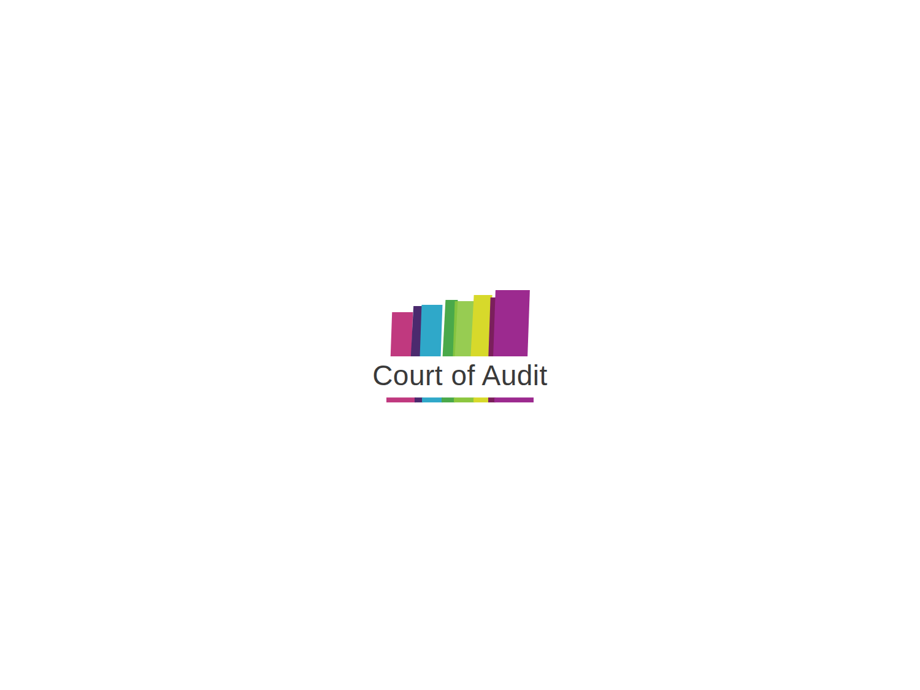Court of Audit